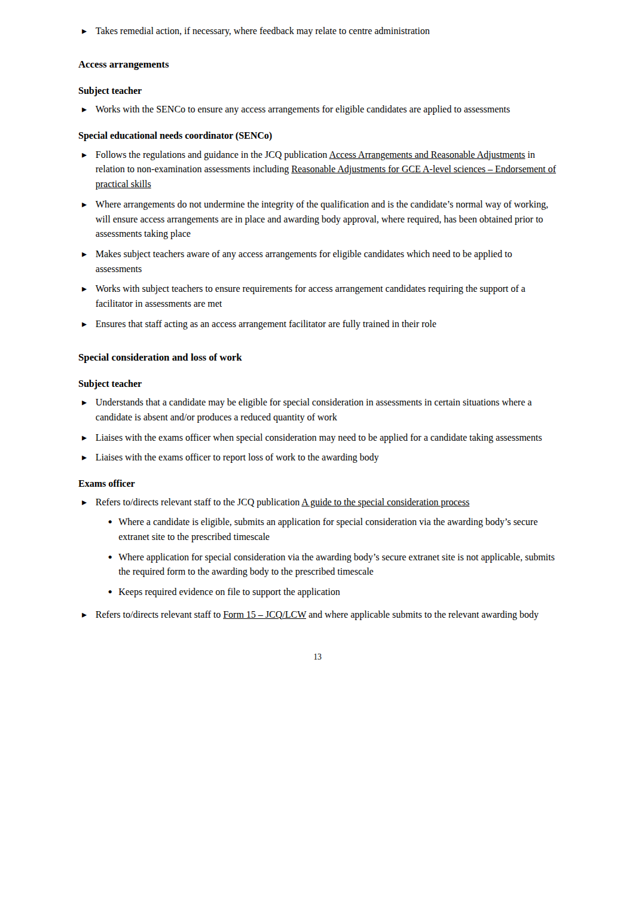Takes remedial action, if necessary, where feedback may relate to centre administration
Access arrangements
Subject teacher
Works with the SENCo to ensure any access arrangements for eligible candidates are applied to assessments
Special educational needs coordinator (SENCo)
Follows the regulations and guidance in the JCQ publication Access Arrangements and Reasonable Adjustments in relation to non-examination assessments including Reasonable Adjustments for GCE A-level sciences – Endorsement of practical skills
Where arrangements do not undermine the integrity of the qualification and is the candidate’s normal way of working, will ensure access arrangements are in place and awarding body approval, where required, has been obtained prior to assessments taking place
Makes subject teachers aware of any access arrangements for eligible candidates which need to be applied to assessments
Works with subject teachers to ensure requirements for access arrangement candidates requiring the support of a facilitator in assessments are met
Ensures that staff acting as an access arrangement facilitator are fully trained in their role
Special consideration and loss of work
Subject teacher
Understands that a candidate may be eligible for special consideration in assessments in certain situations where a candidate is absent and/or produces a reduced quantity of work
Liaises with the exams officer when special consideration may need to be applied for a candidate taking assessments
Liaises with the exams officer to report loss of work to the awarding body
Exams officer
Refers to/directs relevant staff to the JCQ publication A guide to the special consideration process
Where a candidate is eligible, submits an application for special consideration via the awarding body’s secure extranet site to the prescribed timescale
Where application for special consideration via the awarding body’s secure extranet site is not applicable, submits the required form to the awarding body to the prescribed timescale
Keeps required evidence on file to support the application
Refers to/directs relevant staff to Form 15 – JCQ/LCW and where applicable submits to the relevant awarding body
13